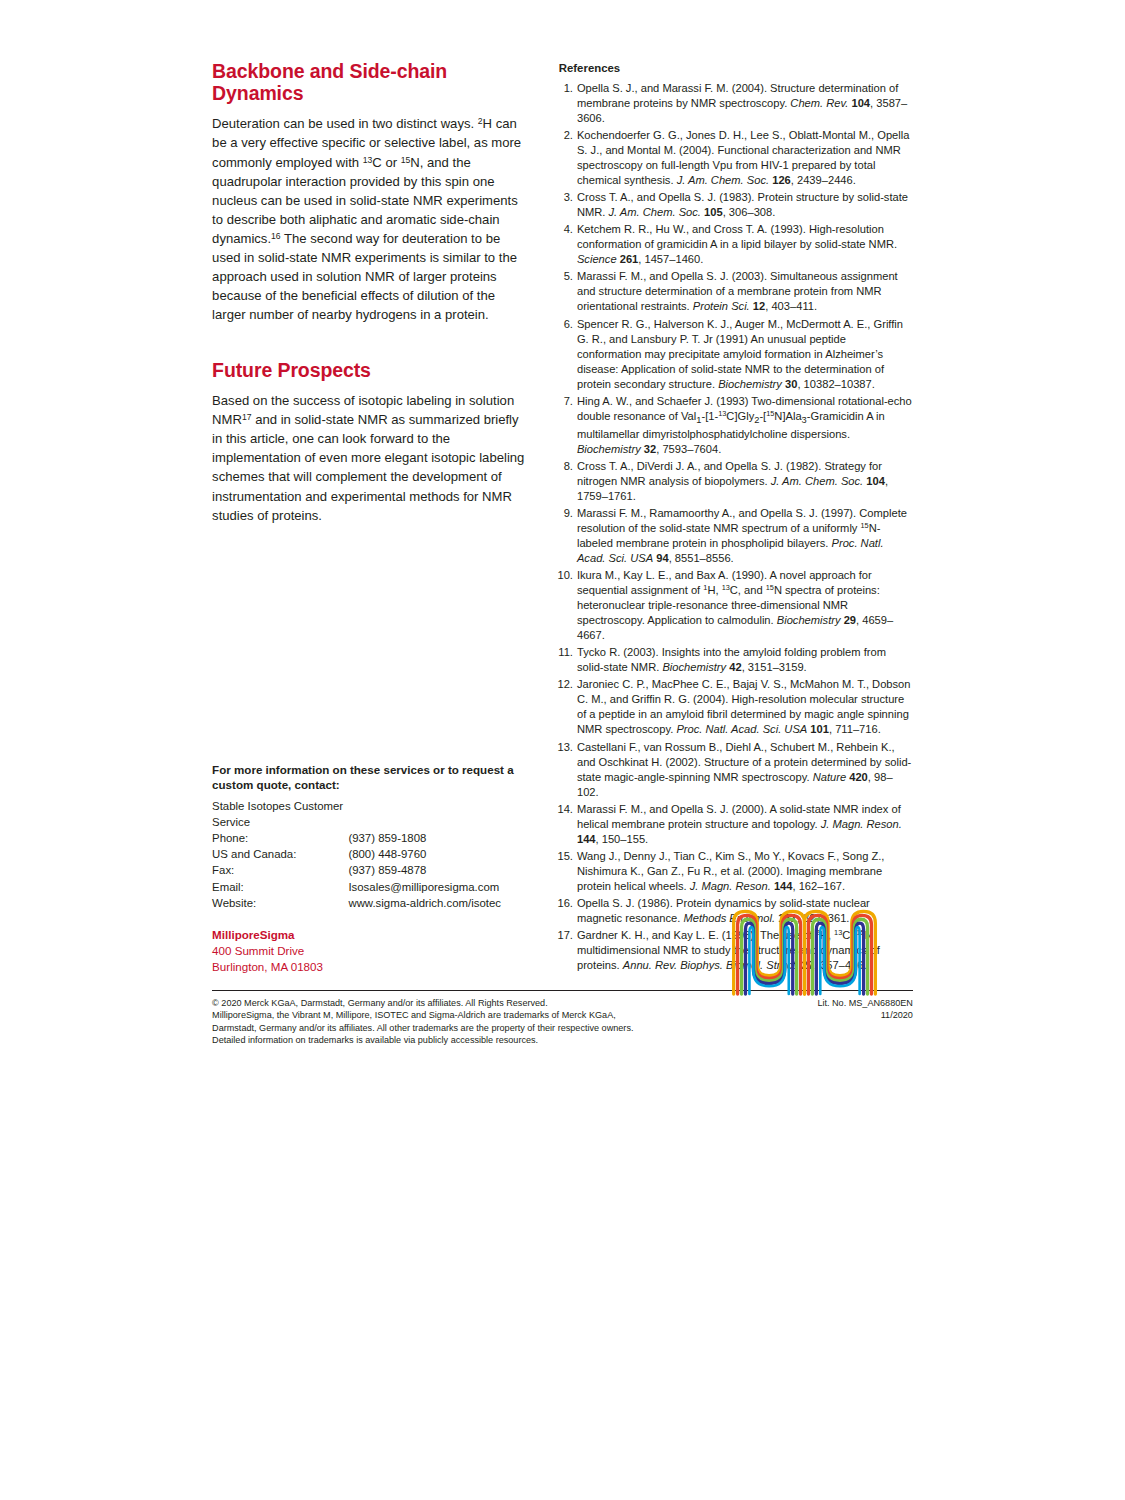Backbone and Side-chain Dynamics
Deuteration can be used in two distinct ways. 2H can be a very effective specific or selective label, as more commonly employed with 13C or 15N, and the quadrupolar interaction provided by this spin one nucleus can be used in solid-state NMR experiments to describe both aliphatic and aromatic side-chain dynamics.16 The second way for deuteration to be used in solid-state NMR experiments is similar to the approach used in solution NMR of larger proteins because of the beneficial effects of dilution of the larger number of nearby hydrogens in a protein.
Future Prospects
Based on the success of isotopic labeling in solution NMR17 and in solid-state NMR as summarized briefly in this article, one can look forward to the implementation of even more elegant isotopic labeling schemes that will complement the development of instrumentation and experimental methods for NMR studies of proteins.
For more information on these services or to request a custom quote, contact:
Stable Isotopes Customer Service
Phone:
(937) 859-1808
US and Canada:
(800) 448-9760
Fax:
(937) 859-4878
Email:
Isosales@milliporesigma.com
Website:
www.sigma-aldrich.com/isotec
MilliporeSigma
400 Summit Drive
Burlington, MA 01803
References
Opella S. J., and Marassi F. M. (2004). Structure determination of membrane proteins by NMR spectroscopy. Chem. Rev. 104, 3587–3606.
Kochendoerfer G. G., Jones D. H., Lee S., Oblatt-Montal M., Opella S. J., and Montal M. (2004). Functional characterization and NMR spectroscopy on full-length Vpu from HIV-1 prepared by total chemical synthesis. J. Am. Chem. Soc. 126, 2439–2446.
Cross T. A., and Opella S. J. (1983). Protein structure by solid-state NMR. J. Am. Chem. Soc. 105, 306–308.
Ketchem R. R., Hu W., and Cross T. A. (1993). High-resolution conformation of gramicidin A in a lipid bilayer by solid-state NMR. Science 261, 1457–1460.
Marassi F. M., and Opella S. J. (2003). Simultaneous assignment and structure determination of a membrane protein from NMR orientational restraints. Protein Sci. 12, 403–411.
Spencer R. G., Halverson K. J., Auger M., McDermott A. E., Griffin G. R., and Lansbury P. T. Jr (1991) An unusual peptide conformation may precipitate amyloid formation in Alzheimer’s disease: Application of solid-state NMR to the determination of protein secondary structure. Biochemistry 30, 10382–10387.
Hing A. W., and Schaefer J. (1993) Two-dimensional rotational-echo double resonance of Val1-[1-13C]Gly2-[15N]Ala3-Gramicidin A in multilamellar dimyristolphosphatidylcholine dispersions. Biochemistry 32, 7593–7604.
Cross T. A., DiVerdi J. A., and Opella S. J. (1982). Strategy for nitrogen NMR analysis of biopolymers. J. Am. Chem. Soc. 104, 1759–1761.
Marassi F. M., Ramamoorthy A., and Opella S. J. (1997). Complete resolution of the solid-state NMR spectrum of a uniformly 15N-labeled membrane protein in phospholipid bilayers. Proc. Natl. Acad. Sci. USA 94, 8551–8556.
Ikura M., Kay L. E., and Bax A. (1990). A novel approach for sequential assignment of 1H, 13C, and 15N spectra of proteins: heteronuclear triple-resonance three-dimensional NMR spectroscopy. Application to calmodulin. Biochemistry 29, 4659–4667.
Tycko R. (2003). Insights into the amyloid folding problem from solid-state NMR. Biochemistry 42, 3151–3159.
Jaroniec C. P., MacPhee C. E., Bajaj V. S., McMahon M. T., Dobson C. M., and Griffin R. G. (2004). High-resolution molecular structure of a peptide in an amyloid fibril determined by magic angle spinning NMR spectroscopy. Proc. Natl. Acad. Sci. USA 101, 711–716.
Castellani F., van Rossum B., Diehl A., Schubert M., Rehbein K., and Oschkinat H. (2002). Structure of a protein determined by solid-state magic-angle-spinning NMR spectroscopy. Nature 420, 98–102.
Marassi F. M., and Opella S. J. (2000). A solid-state NMR index of helical membrane protein structure and topology. J. Magn. Reson. 144, 150–155.
Wang J., Denny J., Tian C., Kim S., Mo Y., Kovacs F., Song Z., Nishimura K., Gan Z., Fu R., et al. (2000). Imaging membrane protein helical wheels. J. Magn. Reson. 144, 162–167.
Opella S. J. (1986). Protein dynamics by solid-state nuclear magnetic resonance. Methods Enzymol. 131, 327–361.
Gardner K. H., and Kay L. E. (1998). The use of 2H, 13C, 15N multidimensional NMR to study the structure and dynamics of proteins. Annu. Rev. Biophys. Biomol. Struct. 27, 357–406.
© 2020 Merck KGaA, Darmstadt, Germany and/or its affiliates. All Rights Reserved.
MilliporeSigma, the Vibrant M, Millipore, ISOTEC and Sigma-Aldrich are trademarks of Merck KGaA,
Darmstadt, Germany and/or its affiliates. All other trademarks are the property of their respective owners.
Detailed information on trademarks is available via publicly accessible resources.
Lit. No. MS_AN6880EN
11/2020